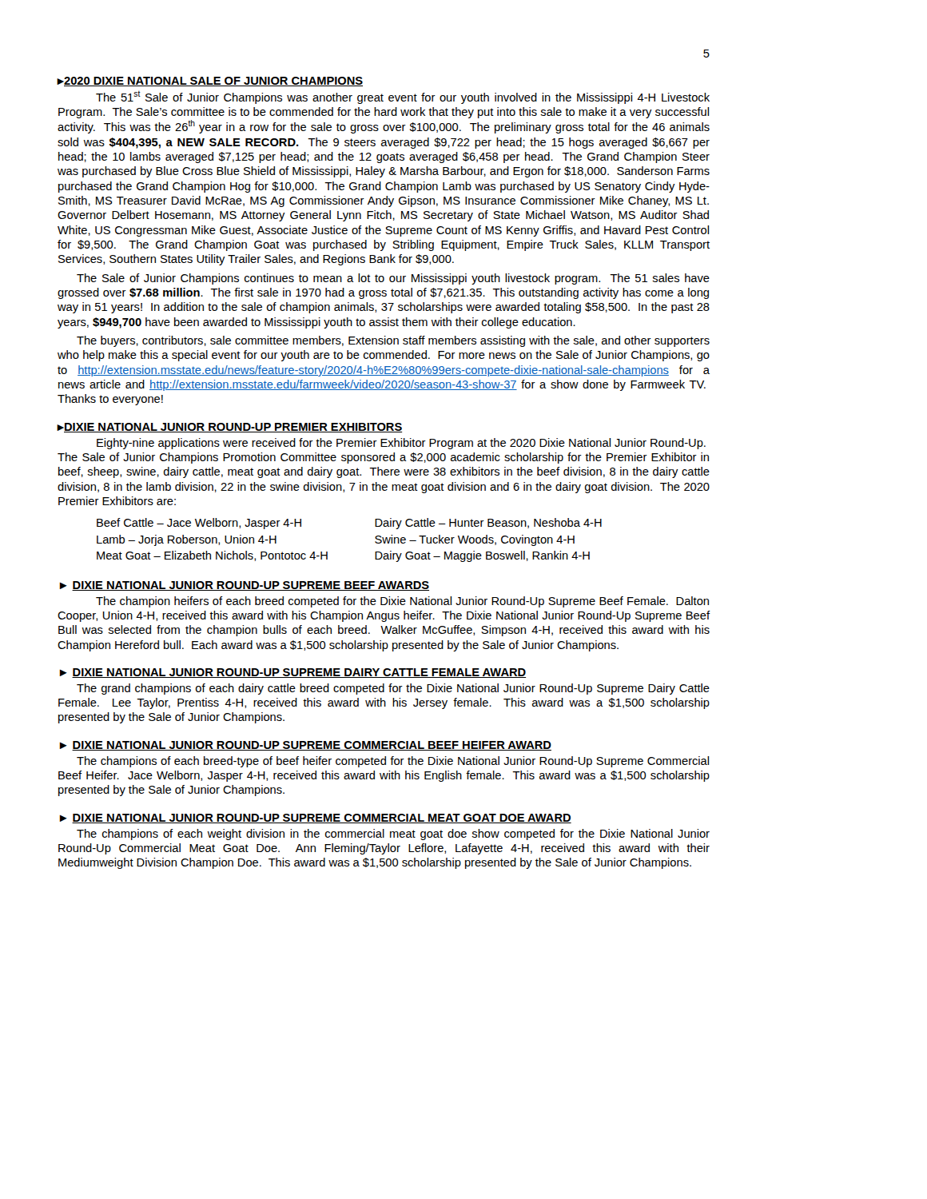5
▸
2020 DIXIE NATIONAL SALE OF JUNIOR CHAMPIONS
The 51st Sale of Junior Champions was another great event for our youth involved in the Mississippi 4-H Livestock Program. The Sale’s committee is to be commended for the hard work that they put into this sale to make it a very successful activity. This was the 26th year in a row for the sale to gross over $100,000. The preliminary gross total for the 46 animals sold was $404,395, a NEW SALE RECORD. The 9 steers averaged $9,722 per head; the 15 hogs averaged $6,667 per head; the 10 lambs averaged $7,125 per head; and the 12 goats averaged $6,458 per head. The Grand Champion Steer was purchased by Blue Cross Blue Shield of Mississippi, Haley & Marsha Barbour, and Ergon for $18,000. Sanderson Farms purchased the Grand Champion Hog for $10,000. The Grand Champion Lamb was purchased by US Senatory Cindy Hyde-Smith, MS Treasurer David McRae, MS Ag Commissioner Andy Gipson, MS Insurance Commissioner Mike Chaney, MS Lt. Governor Delbert Hosemann, MS Attorney General Lynn Fitch, MS Secretary of State Michael Watson, MS Auditor Shad White, US Congressman Mike Guest, Associate Justice of the Supreme Count of MS Kenny Griffis, and Havard Pest Control for $9,500. The Grand Champion Goat was purchased by Stribling Equipment, Empire Truck Sales, KLLM Transport Services, Southern States Utility Trailer Sales, and Regions Bank for $9,000.
The Sale of Junior Champions continues to mean a lot to our Mississippi youth livestock program. The 51 sales have grossed over $7.68 million. The first sale in 1970 had a gross total of $7,621.35. This outstanding activity has come a long way in 51 years! In addition to the sale of champion animals, 37 scholarships were awarded totaling $58,500. In the past 28 years, $949,700 have been awarded to Mississippi youth to assist them with their college education.
The buyers, contributors, sale committee members, Extension staff members assisting with the sale, and other supporters who help make this a special event for our youth are to be commended. For more news on the Sale of Junior Champions, go to http://extension.msstate.edu/news/feature-story/2020/4-h%E2%80%99ers-compete-dixie-national-sale-champions for a news article and http://extension.msstate.edu/farmweek/video/2020/season-43-show-37 for a show done by Farmweek TV. Thanks to everyone!
▸
DIXIE NATIONAL JUNIOR ROUND-UP PREMIER EXHIBITORS
Eighty-nine applications were received for the Premier Exhibitor Program at the 2020 Dixie National Junior Round-Up. The Sale of Junior Champions Promotion Committee sponsored a $2,000 academic scholarship for the Premier Exhibitor in beef, sheep, swine, dairy cattle, meat goat and dairy goat. There were 38 exhibitors in the beef division, 8 in the dairy cattle division, 8 in the lamb division, 22 in the swine division, 7 in the meat goat division and 6 in the dairy goat division. The 2020 Premier Exhibitors are:
| Beef Cattle – Jace Welborn, Jasper 4-H | Dairy Cattle – Hunter Beason, Neshoba 4-H |
| Lamb – Jorja Roberson, Union 4-H | Swine – Tucker Woods, Covington 4-H |
| Meat Goat – Elizabeth Nichols, Pontotoc 4-H | Dairy Goat – Maggie Boswell, Rankin 4-H |
►
DIXIE NATIONAL JUNIOR ROUND-UP SUPREME BEEF AWARDS
The champion heifers of each breed competed for the Dixie National Junior Round-Up Supreme Beef Female. Dalton Cooper, Union 4-H, received this award with his Champion Angus heifer. The Dixie National Junior Round-Up Supreme Beef Bull was selected from the champion bulls of each breed. Walker McGuffee, Simpson 4-H, received this award with his Champion Hereford bull. Each award was a $1,500 scholarship presented by the Sale of Junior Champions.
►
DIXIE NATIONAL JUNIOR ROUND-UP SUPREME DAIRY CATTLE FEMALE AWARD
The grand champions of each dairy cattle breed competed for the Dixie National Junior Round-Up Supreme Dairy Cattle Female. Lee Taylor, Prentiss 4-H, received this award with his Jersey female. This award was a $1,500 scholarship presented by the Sale of Junior Champions.
►
DIXIE NATIONAL JUNIOR ROUND-UP SUPREME COMMERCIAL BEEF HEIFER AWARD
The champions of each breed-type of beef heifer competed for the Dixie National Junior Round-Up Supreme Commercial Beef Heifer. Jace Welborn, Jasper 4-H, received this award with his English female. This award was a $1,500 scholarship presented by the Sale of Junior Champions.
►
DIXIE NATIONAL JUNIOR ROUND-UP SUPREME COMMERCIAL MEAT GOAT DOE AWARD
The champions of each weight division in the commercial meat goat doe show competed for the Dixie National Junior Round-Up Commercial Meat Goat Doe. Ann Fleming/Taylor Leflore, Lafayette 4-H, received this award with their Mediumweight Division Champion Doe. This award was a $1,500 scholarship presented by the Sale of Junior Champions.